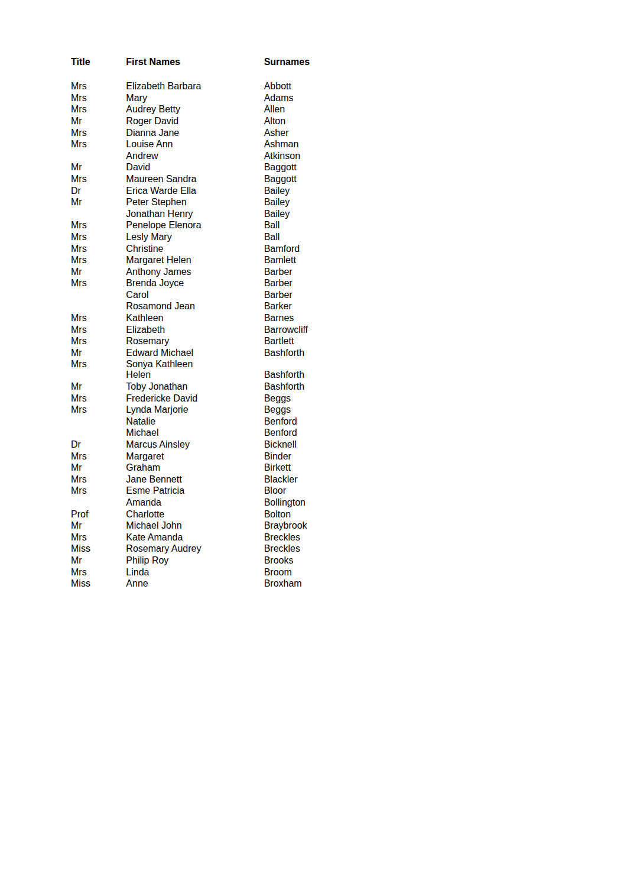| Title | First Names | Surnames |
| --- | --- | --- |
| Mrs | Elizabeth Barbara | Abbott |
| Mrs | Mary | Adams |
| Mrs | Audrey Betty | Allen |
| Mr | Roger David | Alton |
| Mrs | Dianna Jane | Asher |
| Mrs | Louise Ann | Ashman |
| | Andrew | Atkinson |
| Mr | David | Baggott |
| Mrs | Maureen Sandra | Baggott |
| Dr | Erica Warde Ella | Bailey |
| Mr | Peter Stephen | Bailey |
| | Jonathan Henry | Bailey |
| Mrs | Penelope Elenora | Ball |
| Mrs | Lesly Mary | Ball |
| Mrs | Christine | Bamford |
| Mrs | Margaret Helen | Bamlett |
| Mr | Anthony James | Barber |
| Mrs | Brenda Joyce | Barber |
| | Carol | Barber |
| | Rosamond Jean | Barker |
| Mrs | Kathleen | Barnes |
| Mrs | Elizabeth | Barrowcliff |
| Mrs | Rosemary | Bartlett |
| Mr | Edward Michael | Bashforth |
| Mrs | Sonya Kathleen Helen | Bashforth |
| Mr | Toby Jonathan | Bashforth |
| Mrs | Fredericke David | Beggs |
| Mrs | Lynda Marjorie | Beggs |
| | Natalie | Benford |
| | Michael | Benford |
| Dr | Marcus Ainsley | Bicknell |
| Mrs | Margaret | Binder |
| Mr | Graham | Birkett |
| Mrs | Jane Bennett | Blackler |
| Mrs | Esme Patricia | Bloor |
| | Amanda | Bollington |
| Prof | Charlotte | Bolton |
| Mr | Michael John | Braybrook |
| Mrs | Kate Amanda | Breckles |
| Miss | Rosemary Audrey | Breckles |
| Mr | Philip Roy | Brooks |
| Mrs | Linda | Broom |
| Miss | Anne | Broxham |